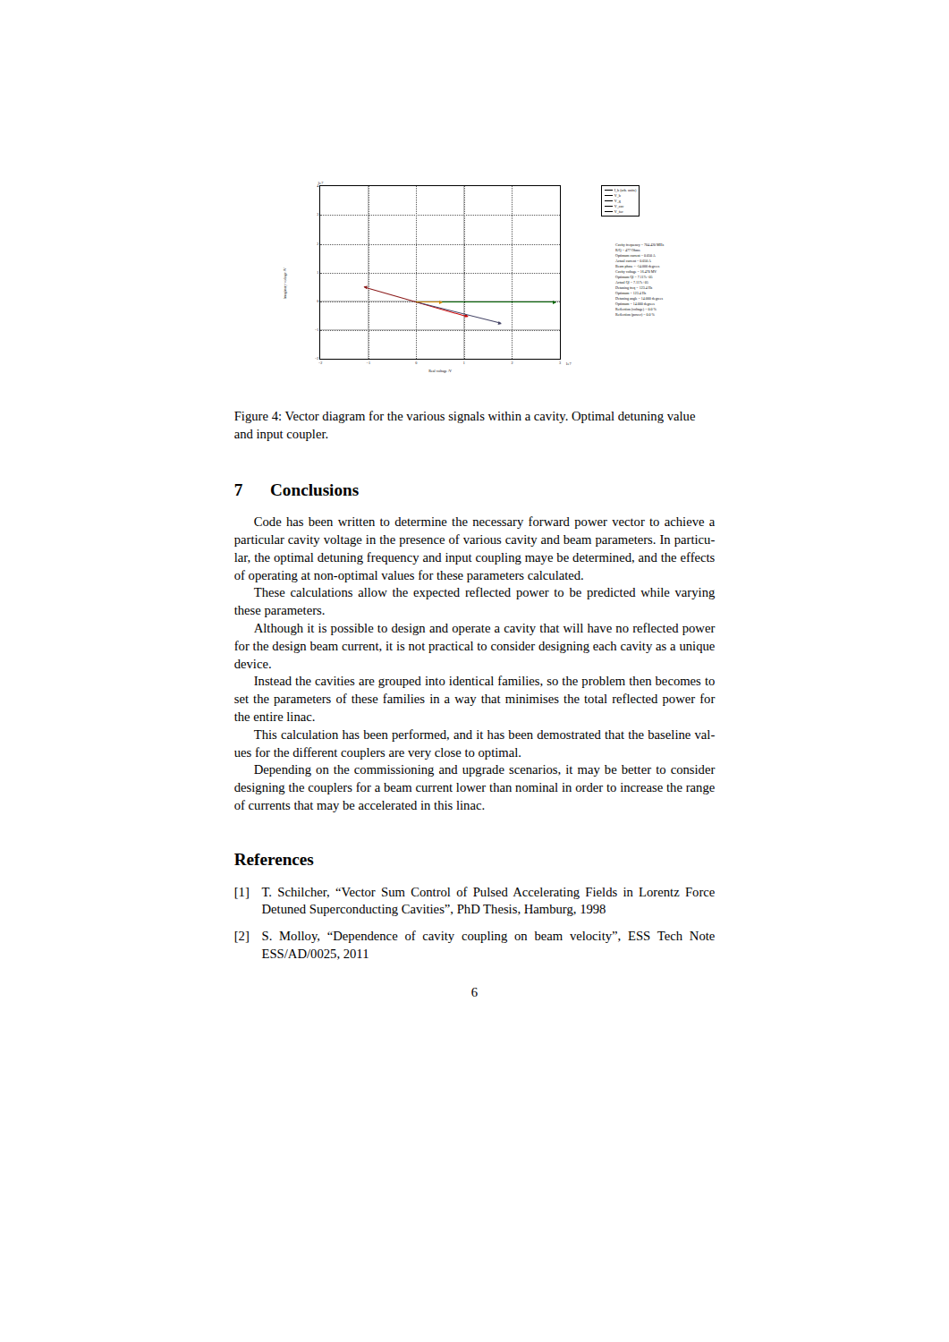1e7
Imaginary voltage /V
4
3
2
1
0
−1
−2
−2
−1
0
1
2
3
Real voltage /V
1e7
I_b (arb. units)
V_b
V_g
V_cav
V_for
Cavity frequency = 704.420 MHz
R/Q = 477 Ohms
Optimum current = 0.050 A
Actual current = 0.050 A
Beam phase = -14.000 degrees
Cavity voltage = 16.470 MV
Optimum Ql = 7.117e+05
Actual Ql = 7.117e+05
Detuning freq = 123.4 Hz
Optimum = 123.4 Hz
Detuning angle = 14.000 degrees
Optimum = 14.000 degrees
Reflection (voltage) = 0.0 %
Reflection (power) = 0.0 %
Figure 4: Vector diagram for the various signals within a cavity. Optimal detuning value and input coupler.
7 Conclusions
Code has been written to determine the necessary forward power vector to achieve a particular cavity voltage in the presence of various cavity and beam parameters. In particular, the optimal detuning frequency and input coupling maye be determined, and the effects of operating at non-optimal values for these parameters calculated.
These calculations allow the expected reflected power to be predicted while varying these parameters.
Although it is possible to design and operate a cavity that will have no reflected power for the design beam current, it is not practical to consider designing each cavity as a unique device.
Instead the cavities are grouped into identical families, so the problem then becomes to set the parameters of these families in a way that minimises the total reflected power for the entire linac.
This calculation has been performed, and it has been demostrated that the baseline values for the different couplers are very close to optimal.
Depending on the commissioning and upgrade scenarios, it may be better to consider designing the couplers for a beam current lower than nominal in order to increase the range of currents that may be accelerated in this linac.
References
[1] T. Schilcher, “Vector Sum Control of Pulsed Accelerating Fields in Lorentz Force Detuned Superconducting Cavities”, PhD Thesis, Hamburg, 1998
[2] S. Molloy, “Dependence of cavity coupling on beam velocity”, ESS Tech Note ESS/AD/0025, 2011
6